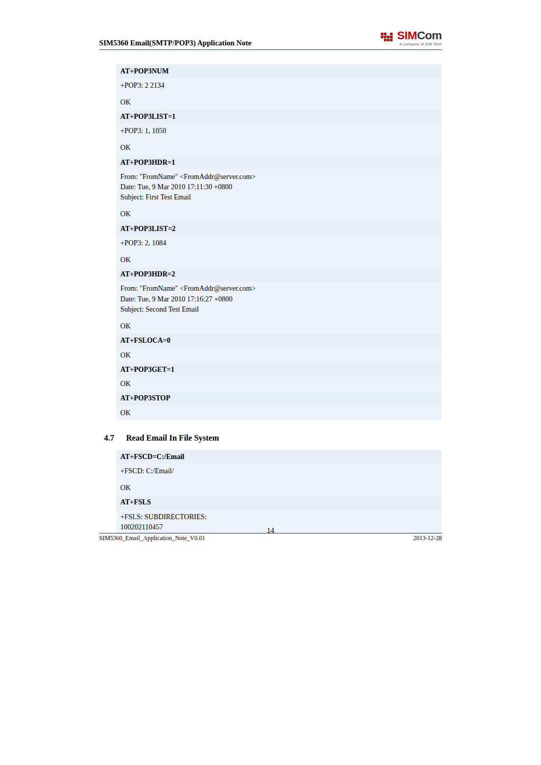SIM5360 Email(SMTP/POP3) Application Note
SIM Com
A company of SIM Tech
| AT+POP3NUM |
| +POP3: 2 2134 OK |
| AT+POP3LIST=1 |
| +POP3: 1, 1050 OK |
| AT+POP3HDR=1 |
| From: "FromName" <FromAddr@server.com> Date: Tue, 9 Mar 2010 17:11:30 +0800 Subject: First Test Email OK |
| AT+POP3LIST=2 |
| +POP3: 2, 1084 OK |
| AT+POP3HDR=2 |
| From: "FromName" <FromAddr@server.com> Date: Tue, 9 Mar 2010 17:16:27 +0800 Subject: Second Test Email OK |
| AT+FSLOCA=0 |
| OK |
| AT+POP3GET=1 |
| OK |
| AT+POP3STOP |
| OK |
4.7 Read Email In File System
| AT+FSCD=C:/Email |
| +FSCD: C:/Email/ OK |
| AT+FSLS |
| +FSLS: SUBDIRECTORIES: 100202110457 |
14
SIM5360_Email_Application_Note_V0.01
2013-12-28